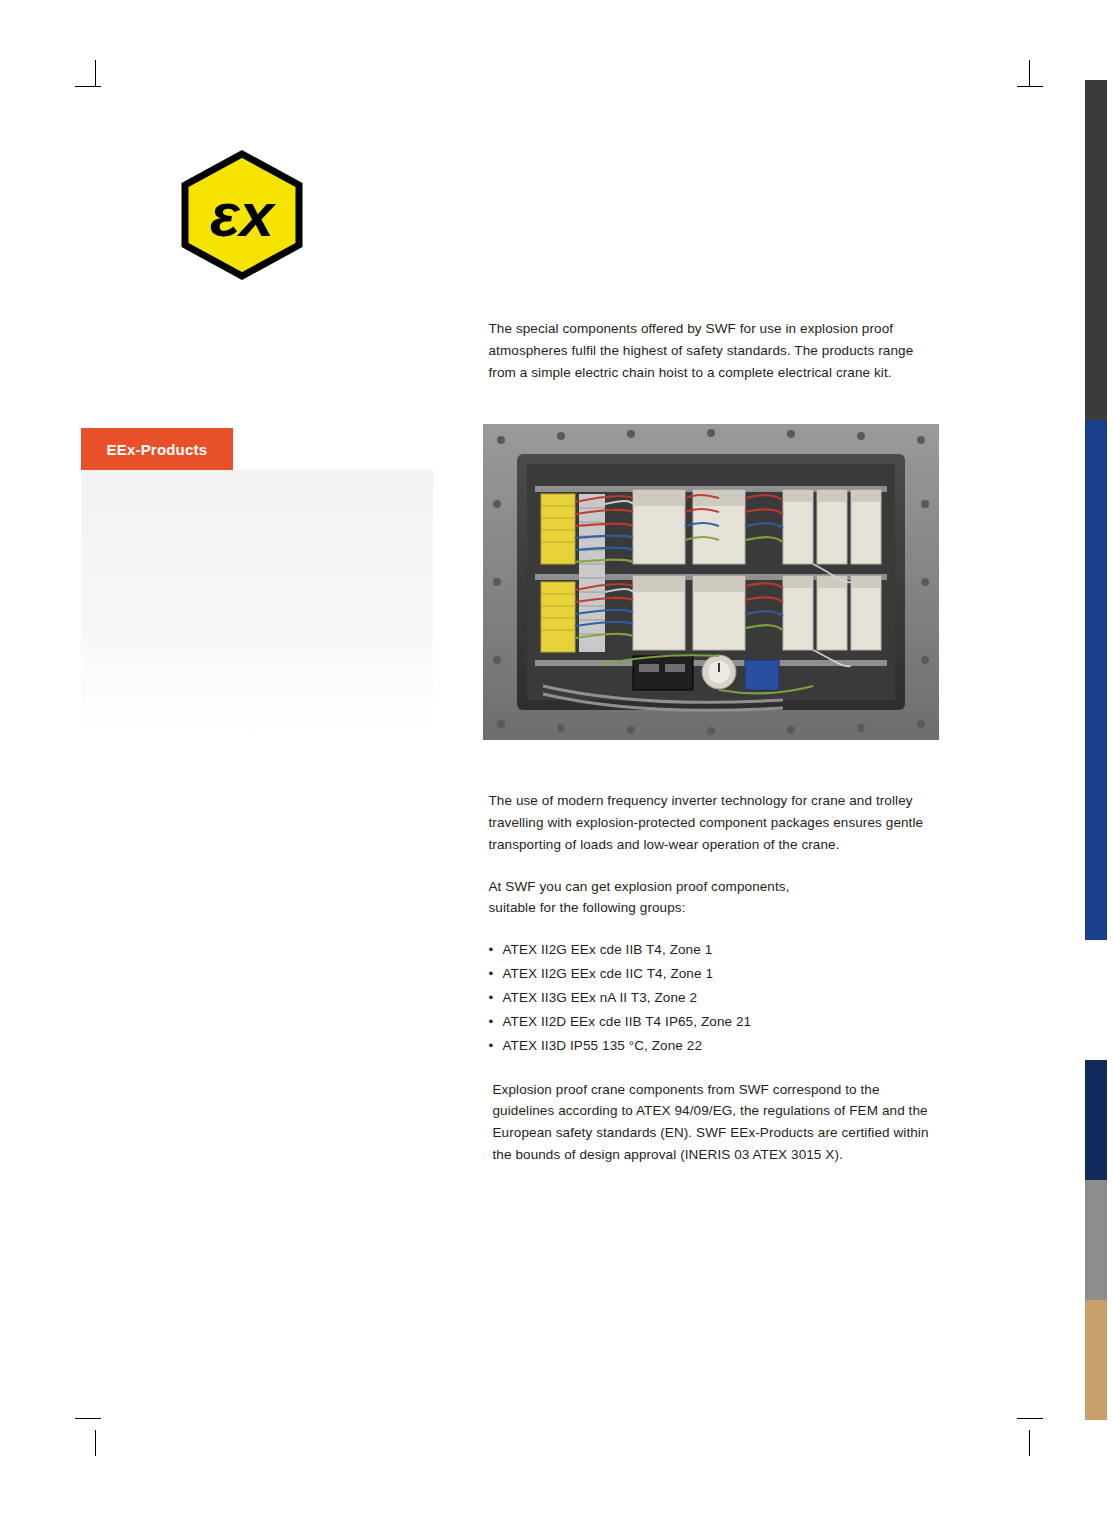εx
The special components offered by SWF for use in explosion proof atmospheres fulfil the highest of safety standards. The products range from a simple electric chain hoist to a complete electrical crane kit.
EEx-Products
The use of modern frequency inverter technology for crane and trolley travelling with explosion-protected component packages ensures gentle transporting of loads and low-wear operation of the crane.
At SWF you can get explosion proof components,
suitable for the following groups:
ATEX II2G EEx cde IIB T4, Zone 1
ATEX II2G EEx cde IIC T4, Zone 1
ATEX II3G EEx nA II T3, Zone 2
ATEX II2D EEx cde IIB T4 IP65, Zone 21
ATEX II3D IP55 135 °C, Zone 22
Explosion proof crane components from SWF correspond to the guidelines according to ATEX 94/09/EG, the regulations of FEM and the European safety standards (EN). SWF EEx-Products are certified within the bounds of design approval (INERIS 03 ATEX 3015 X).